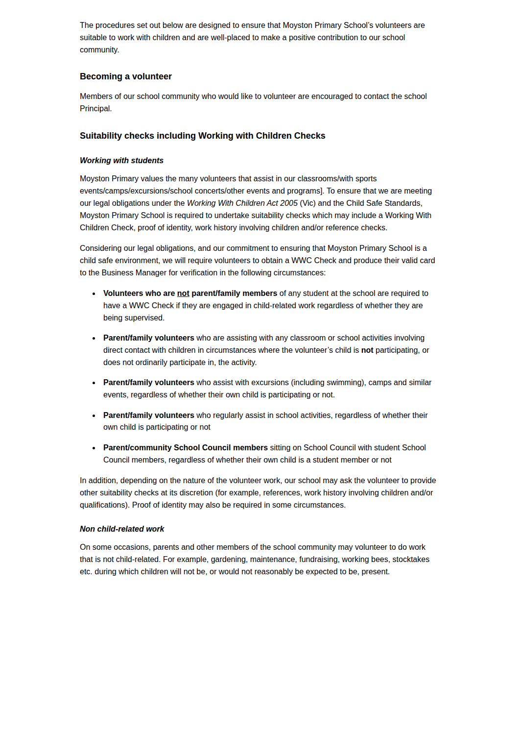The procedures set out below are designed to ensure that Moyston Primary School’s volunteers are suitable to work with children and are well-placed to make a positive contribution to our school community.
Becoming a volunteer
Members of our school community who would like to volunteer are encouraged to contact the school Principal.
Suitability checks including Working with Children Checks
Working with students
Moyston Primary values the many volunteers that assist in our classrooms/with sports events/camps/excursions/school concerts/other events and programs]. To ensure that we are meeting our legal obligations under the Working With Children Act 2005 (Vic) and the Child Safe Standards, Moyston Primary School is required to undertake suitability checks which may include a Working With Children Check, proof of identity, work history involving children and/or reference checks.
Considering our legal obligations, and our commitment to ensuring that Moyston Primary School is a child safe environment, we will require volunteers to obtain a WWC Check and produce their valid card to the Business Manager for verification in the following circumstances:
Volunteers who are not parent/family members of any student at the school are required to have a WWC Check if they are engaged in child-related work regardless of whether they are being supervised.
Parent/family volunteers who are assisting with any classroom or school activities involving direct contact with children in circumstances where the volunteer’s child is not participating, or does not ordinarily participate in, the activity.
Parent/family volunteers who assist with excursions (including swimming), camps and similar events, regardless of whether their own child is participating or not.
Parent/family volunteers who regularly assist in school activities, regardless of whether their own child is participating or not
Parent/community School Council members sitting on School Council with student School Council members, regardless of whether their own child is a student member or not
In addition, depending on the nature of the volunteer work, our school may ask the volunteer to provide other suitability checks at its discretion (for example, references, work history involving children and/or qualifications). Proof of identity may also be required in some circumstances.
Non child-related work
On some occasions, parents and other members of the school community may volunteer to do work that is not child-related. For example, gardening, maintenance, fundraising, working bees, stocktakes etc. during which children will not be, or would not reasonably be expected to be, present.